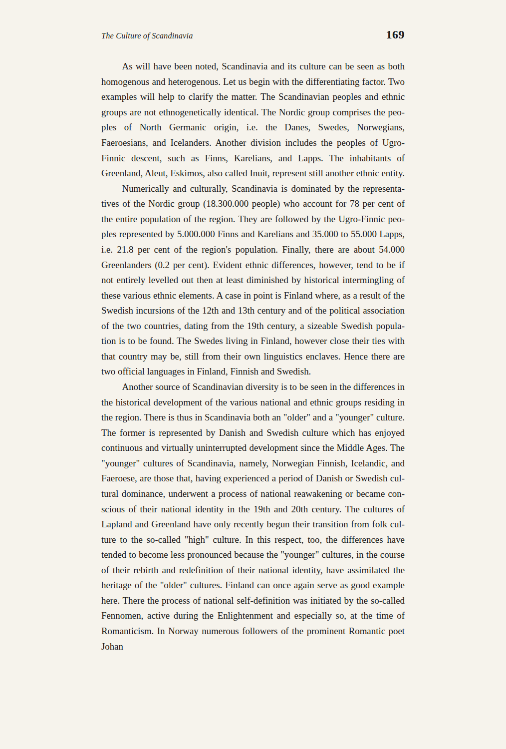The Culture of Scandinavia 169
As will have been noted, Scandinavia and its culture can be seen as both homogenous and heterogenous. Let us begin with the differentiating factor. Two examples will help to clarify the matter. The Scandinavian peoples and ethnic groups are not ethnogenetically identical. The Nordic group comprises the peoples of North Germanic origin, i.e. the Danes, Swedes, Norwegians, Faeroesians, and Icelanders. Another division includes the peoples of Ugro-Finnic descent, such as Finns, Karelians, and Lapps. The inhabitants of Greenland, Aleut, Eskimos, also called Inuit, represent still another ethnic entity.
Numerically and culturally, Scandinavia is dominated by the representatives of the Nordic group (18.300.000 people) who account for 78 per cent of the entire population of the region. They are followed by the Ugro-Finnic peoples represented by 5.000.000 Finns and Karelians and 35.000 to 55.000 Lapps, i.e. 21.8 per cent of the region's population. Finally, there are about 54.000 Greenlanders (0.2 per cent). Evident ethnic differences, however, tend to be if not entirely levelled out then at least diminished by historical intermingling of these various ethnic elements. A case in point is Finland where, as a result of the Swedish incursions of the 12th and 13th century and of the political association of the two countries, dating from the 19th century, a sizeable Swedish population is to be found. The Swedes living in Finland, however close their ties with that country may be, still from their own linguistics enclaves. Hence there are two official languages in Finland, Finnish and Swedish.
Another source of Scandinavian diversity is to be seen in the differences in the historical development of the various national and ethnic groups residing in the region. There is thus in Scandinavia both an "older" and a "younger" culture. The former is represented by Danish and Swedish culture which has enjoyed continuous and virtually uninterrupted development since the Middle Ages. The "younger" cultures of Scandinavia, namely, Norwegian Finnish, Icelandic, and Faeroese, are those that, having experienced a period of Danish or Swedish cultural dominance, underwent a process of national reawakening or became conscious of their national identity in the 19th and 20th century. The cultures of Lapland and Greenland have only recently begun their transition from folk culture to the so-called "high" culture. In this respect, too, the differences have tended to become less pronounced because the "younger" cultures, in the course of their rebirth and redefinition of their national identity, have assimilated the heritage of the "older" cultures. Finland can once again serve as good example here. There the process of national self-definition was initiated by the so-called Fennomen, active during the Enlightenment and especially so, at the time of Romanticism. In Norway numerous followers of the prominent Romantic poet Johan